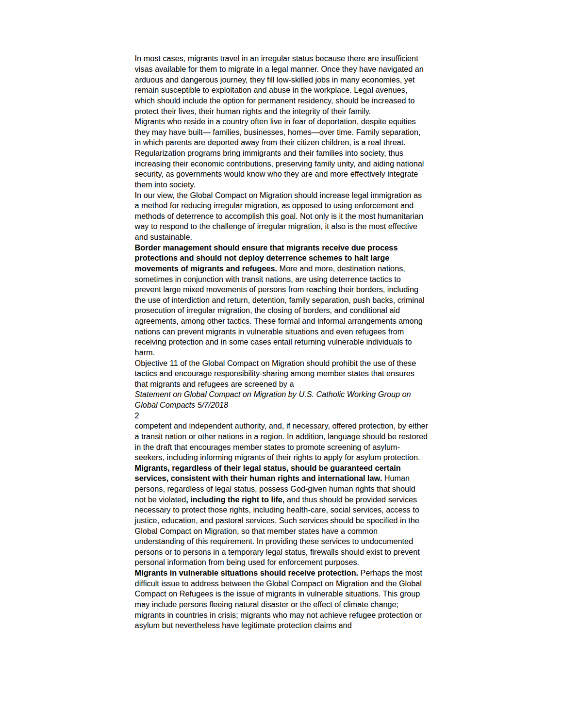In most cases, migrants travel in an irregular status because there are insufficient visas available for them to migrate in a legal manner. Once they have navigated an arduous and dangerous journey, they fill low-skilled jobs in many economies, yet remain susceptible to exploitation and abuse in the workplace. Legal avenues, which should include the option for permanent residency, should be increased to protect their lives, their human rights and the integrity of their family.
Migrants who reside in a country often live in fear of deportation, despite equities they may have built— families, businesses, homes—over time. Family separation, in which parents are deported away from their citizen children, is a real threat. Regularization programs bring immigrants and their families into society, thus increasing their economic contributions, preserving family unity, and aiding national security, as governments would know who they are and more effectively integrate them into society.
In our view, the Global Compact on Migration should increase legal immigration as a method for reducing irregular migration, as opposed to using enforcement and methods of deterrence to accomplish this goal. Not only is it the most humanitarian way to respond to the challenge of irregular migration, it also is the most effective and sustainable.
Border management should ensure that migrants receive due process protections and should not deploy deterrence schemes to halt large movements of migrants and refugees. More and more, destination nations, sometimes in conjunction with transit nations, are using deterrence tactics to prevent large mixed movements of persons from reaching their borders, including the use of interdiction and return, detention, family separation, push backs, criminal prosecution of irregular migration, the closing of borders, and conditional aid agreements, among other tactics. These formal and informal arrangements among nations can prevent migrants in vulnerable situations and even refugees from receiving protection and in some cases entail returning vulnerable individuals to harm.
Objective 11 of the Global Compact on Migration should prohibit the use of these tactics and encourage responsibility-sharing among member states that ensures that migrants and refugees are screened by a
Statement on Global Compact on Migration by U.S. Catholic Working Group on Global Compacts 5/7/2018
2
competent and independent authority, and, if necessary, offered protection, by either a transit nation or other nations in a region. In addition, language should be restored in the draft that encourages member states to promote screening of asylum-seekers, including informing migrants of their rights to apply for asylum protection.
Migrants, regardless of their legal status, should be guaranteed certain services, consistent with their human rights and international law. Human persons, regardless of legal status, possess God-given human rights that should not be violated, including the right to life, and thus should be provided services necessary to protect those rights, including health-care, social services, access to justice, education, and pastoral services. Such services should be specified in the Global Compact on Migration, so that member states have a common understanding of this requirement. In providing these services to undocumented persons or to persons in a temporary legal status, firewalls should exist to prevent personal information from being used for enforcement purposes.
Migrants in vulnerable situations should receive protection. Perhaps the most difficult issue to address between the Global Compact on Migration and the Global Compact on Refugees is the issue of migrants in vulnerable situations. This group may include persons fleeing natural disaster or the effect of climate change; migrants in countries in crisis; migrants who may not achieve refugee protection or asylum but nevertheless have legitimate protection claims and